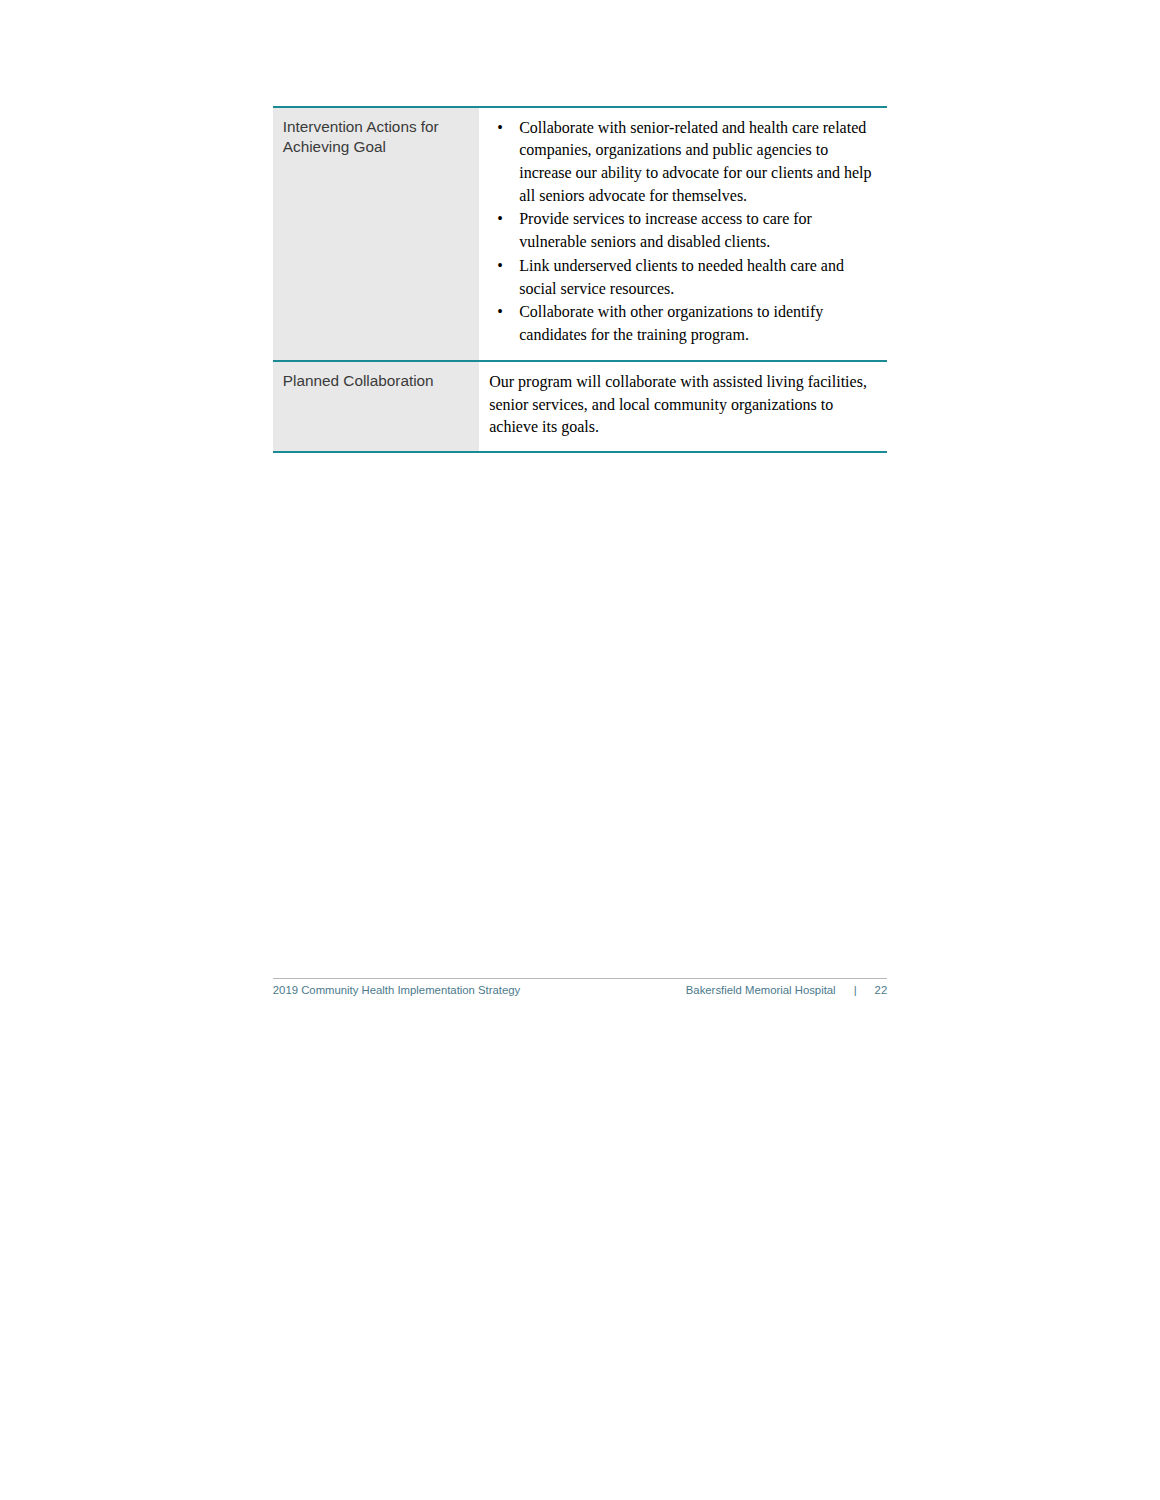| Intervention Actions for Achieving Goal | Collaborate with senior-related and health care related companies, organizations and public agencies to increase our ability to advocate for our clients and help all seniors advocate for themselves. Provide services to increase access to care for vulnerable seniors and disabled clients. Link underserved clients to needed health care and social service resources. Collaborate with other organizations to identify candidates for the training program. |
| Planned Collaboration | Our program will collaborate with assisted living facilities, senior services, and local community organizations to achieve its goals. |
2019 Community Health Implementation Strategy
Bakersfield Memorial Hospital | 22